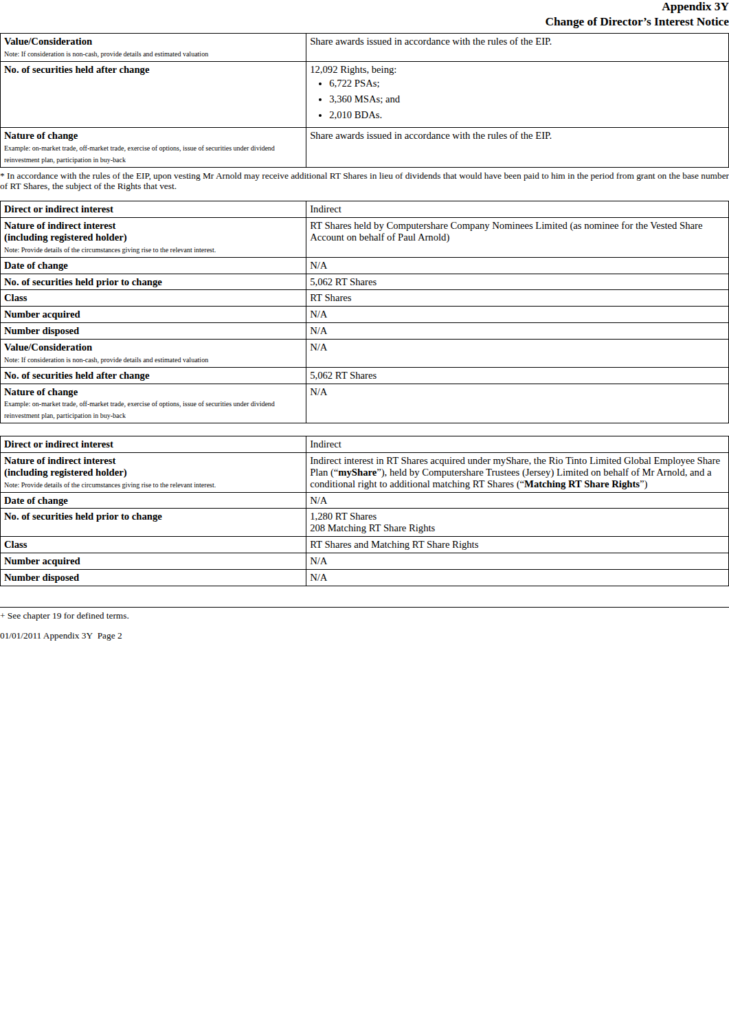Appendix 3Y
Change of Director’s Interest Notice
| Value/Consideration Note: If consideration is non-cash, provide details and estimated valuation | Share awards issued in accordance with the rules of the EIP. |
| No. of securities held after change | 12,092 Rights, being: 6,722 PSAs; 3,360 MSAs; and 2,010 BDAs. |
| Nature of change Example: on-market trade, off-market trade, exercise of options, issue of securities under dividend reinvestment plan, participation in buy-back | Share awards issued in accordance with the rules of the EIP. |
* In accordance with the rules of the EIP, upon vesting Mr Arnold may receive additional RT Shares in lieu of dividends that would have been paid to him in the period from grant on the base number of RT Shares, the subject of the Rights that vest.
| Direct or indirect interest | Indirect |
| Nature of indirect interest (including registered holder) Note: Provide details of the circumstances giving rise to the relevant interest. | RT Shares held by Computershare Company Nominees Limited (as nominee for the Vested Share Account on behalf of Paul Arnold) |
| Date of change | N/A |
| No. of securities held prior to change | 5,062 RT Shares |
| Class | RT Shares |
| Number acquired | N/A |
| Number disposed | N/A |
| Value/Consideration Note: If consideration is non-cash, provide details and estimated valuation | N/A |
| No. of securities held after change | 5,062 RT Shares |
| Nature of change Example: on-market trade, off-market trade, exercise of options, issue of securities under dividend reinvestment plan, participation in buy-back | N/A |
| Direct or indirect interest | Indirect |
| Nature of indirect interest (including registered holder) Note: Provide details of the circumstances giving rise to the relevant interest. | Indirect interest in RT Shares acquired under myShare, the Rio Tinto Limited Global Employee Share Plan (“ myShare ”), held by Computershare Trustees (Jersey) Limited on behalf of Mr Arnold, and a conditional right to additional matching RT Shares (“ Matching RT Share Rights ”) |
| Date of change | N/A |
| No. of securities held prior to change | 1,280 RT Shares 208 Matching RT Share Rights |
| Class | RT Shares and Matching RT Share Rights |
| Number acquired | N/A |
| Number disposed | N/A |
+ See chapter 19 for defined terms.
01/01/2011 Appendix 3Y Page 2